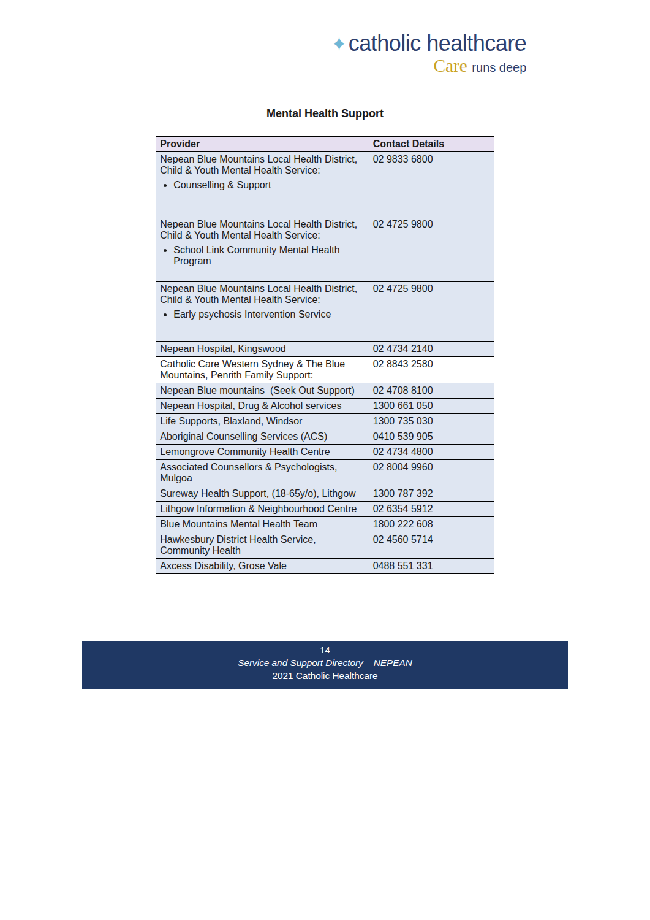✦catholic healthcare
Care runs deep
Mental Health Support
| Provider | Contact Details |
| --- | --- |
| Nepean Blue Mountains Local Health District, Child & Youth Mental Health Service: Counselling & Support | 02 9833 6800 |
| Nepean Blue Mountains Local Health District, Child & Youth Mental Health Service: School Link Community Mental Health Program | 02 4725 9800 |
| Nepean Blue Mountains Local Health District, Child & Youth Mental Health Service: Early psychosis Intervention Service | 02 4725 9800 |
| Nepean Hospital, Kingswood | 02 4734 2140 |
| Catholic Care Western Sydney & The Blue Mountains, Penrith Family Support: | 02 8843 2580 |
| Nepean Blue mountains (Seek Out Support) | 02 4708 8100 |
| Nepean Hospital, Drug & Alcohol services | 1300 661 050 |
| Life Supports, Blaxland, Windsor | 1300 735 030 |
| Aboriginal Counselling Services (ACS) | 0410 539 905 |
| Lemongrove Community Health Centre | 02 4734 4800 |
| Associated Counsellors & Psychologists, Mulgoa | 02 8004 9960 |
| Sureway Health Support, (18-65y/o), Lithgow | 1300 787 392 |
| Lithgow Information & Neighbourhood Centre | 02 6354 5912 |
| Blue Mountains Mental Health Team | 1800 222 608 |
| Hawkesbury District Health Service, Community Health | 02 4560 5714 |
| Axcess Disability, Grose Vale | 0488 551 331 |
14
Service and Support Directory – NEPEAN
2021 Catholic Healthcare